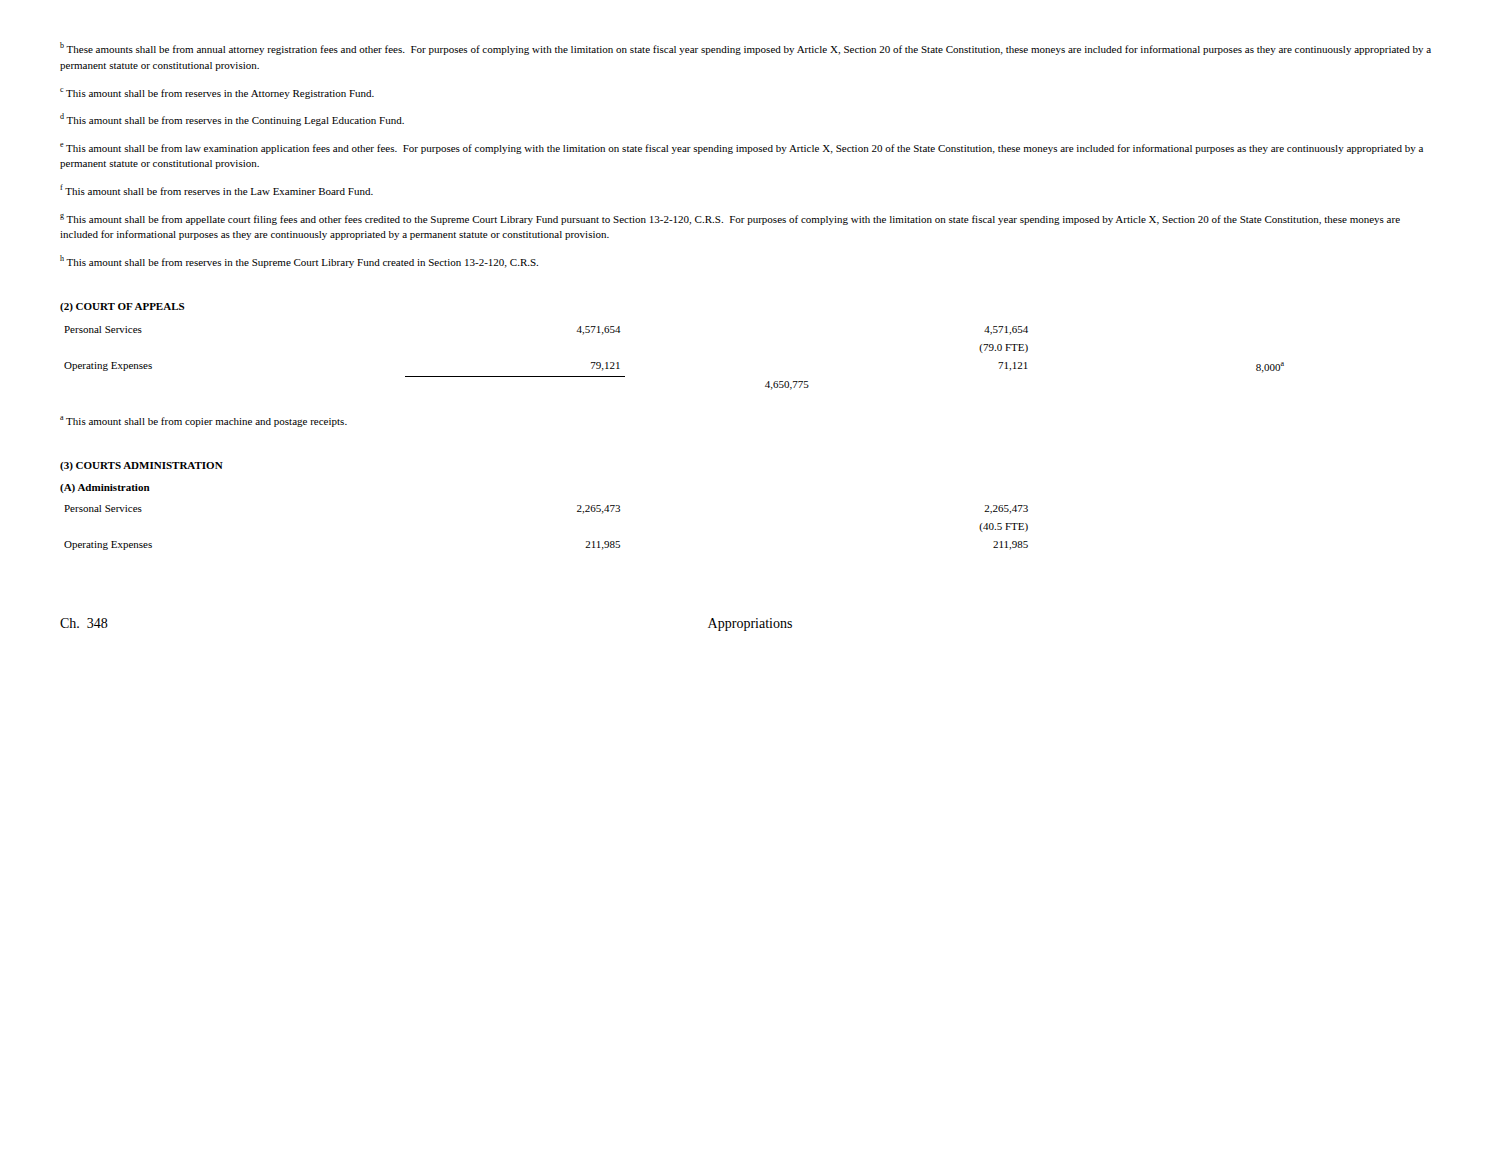b These amounts shall be from annual attorney registration fees and other fees. For purposes of complying with the limitation on state fiscal year spending imposed by Article X, Section 20 of the State Constitution, these moneys are included for informational purposes as they are continuously appropriated by a permanent statute or constitutional provision.
c This amount shall be from reserves in the Attorney Registration Fund.
d This amount shall be from reserves in the Continuing Legal Education Fund.
e This amount shall be from law examination application fees and other fees. For purposes of complying with the limitation on state fiscal year spending imposed by Article X, Section 20 of the State Constitution, these moneys are included for informational purposes as they are continuously appropriated by a permanent statute or constitutional provision.
f This amount shall be from reserves in the Law Examiner Board Fund.
g This amount shall be from appellate court filing fees and other fees credited to the Supreme Court Library Fund pursuant to Section 13-2-120, C.R.S. For purposes of complying with the limitation on state fiscal year spending imposed by Article X, Section 20 of the State Constitution, these moneys are included for informational purposes as they are continuously appropriated by a permanent statute or constitutional provision.
h This amount shall be from reserves in the Supreme Court Library Fund created in Section 13-2-120, C.R.S.
(2) COURT OF APPEALS
| Personal Services | 4,571,654 | | 4,571,654 | | |
| | | | (79.0 FTE) | | |
| Operating Expenses | 79,121 | | 71,121 | | 8,000 a |
| | | 4,650,775 | | | |
a This amount shall be from copier machine and postage receipts.
(3) COURTS ADMINISTRATION
(A) Administration
| Personal Services | 2,265,473 | | 2,265,473 | | |
| | | | (40.5 FTE) | | |
| Operating Expenses | 211,985 | | 211,985 | | |
Ch. 348
Appropriations